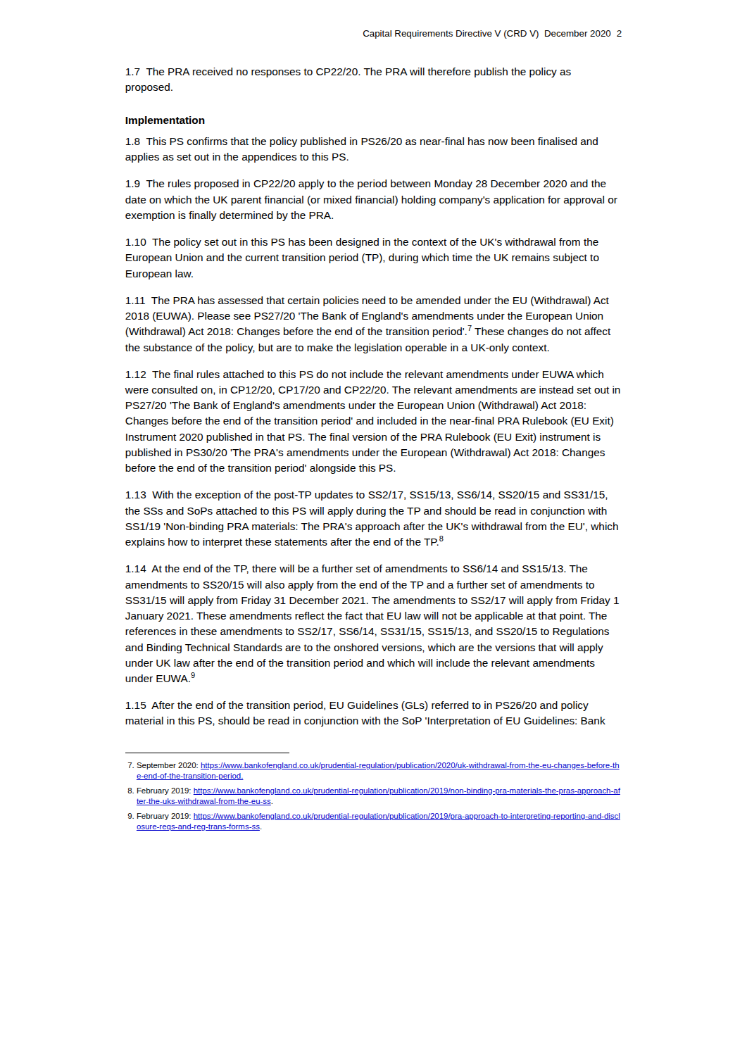Capital Requirements Directive V (CRD V) December 20202
1.7 The PRA received no responses to CP22/20. The PRA will therefore publish the policy as proposed.
Implementation
1.8 This PS confirms that the policy published in PS26/20 as near-final has now been finalised and applies as set out in the appendices to this PS.
1.9 The rules proposed in CP22/20 apply to the period between Monday 28 December 2020 and the date on which the UK parent financial (or mixed financial) holding company's application for approval or exemption is finally determined by the PRA.
1.10 The policy set out in this PS has been designed in the context of the UK's withdrawal from the European Union and the current transition period (TP), during which time the UK remains subject to European law.
1.11 The PRA has assessed that certain policies need to be amended under the EU (Withdrawal) Act 2018 (EUWA). Please see PS27/20 'The Bank of England's amendments under the European Union (Withdrawal) Act 2018: Changes before the end of the transition period'.7 These changes do not affect the substance of the policy, but are to make the legislation operable in a UK-only context.
1.12 The final rules attached to this PS do not include the relevant amendments under EUWA which were consulted on, in CP12/20, CP17/20 and CP22/20. The relevant amendments are instead set out in PS27/20 'The Bank of England's amendments under the European Union (Withdrawal) Act 2018: Changes before the end of the transition period' and included in the near-final PRA Rulebook (EU Exit) Instrument 2020 published in that PS. The final version of the PRA Rulebook (EU Exit) instrument is published in PS30/20 'The PRA's amendments under the European (Withdrawal) Act 2018: Changes before the end of the transition period' alongside this PS.
1.13 With the exception of the post-TP updates to SS2/17, SS15/13, SS6/14, SS20/15 and SS31/15, the SSs and SoPs attached to this PS will apply during the TP and should be read in conjunction with SS1/19 'Non-binding PRA materials: The PRA's approach after the UK's withdrawal from the EU', which explains how to interpret these statements after the end of the TP.8
1.14 At the end of the TP, there will be a further set of amendments to SS6/14 and SS15/13. The amendments to SS20/15 will also apply from the end of the TP and a further set of amendments to SS31/15 will apply from Friday 31 December 2021. The amendments to SS2/17 will apply from Friday 1 January 2021. These amendments reflect the fact that EU law will not be applicable at that point. The references in these amendments to SS2/17, SS6/14, SS31/15, SS15/13, and SS20/15 to Regulations and Binding Technical Standards are to the onshored versions, which are the versions that will apply under UK law after the end of the transition period and which will include the relevant amendments under EUWA.9
1.15 After the end of the transition period, EU Guidelines (GLs) referred to in PS26/20 and policy material in this PS, should be read in conjunction with the SoP 'Interpretation of EU Guidelines: Bank
September 2020: https://www.bankofengland.co.uk/prudential-regulation/publication/2020/uk-withdrawal-from-the-eu-changes-before-the-end-of-the-transition-period.
February 2019: https://www.bankofengland.co.uk/prudential-regulation/publication/2019/non-binding-pra-materials-the-pras-approach-after-the-uks-withdrawal-from-the-eu-ss.
February 2019: https://www.bankofengland.co.uk/prudential-regulation/publication/2019/pra-approach-to-interpreting-reporting-and-disclosure-reqs-and-reg-trans-forms-ss.